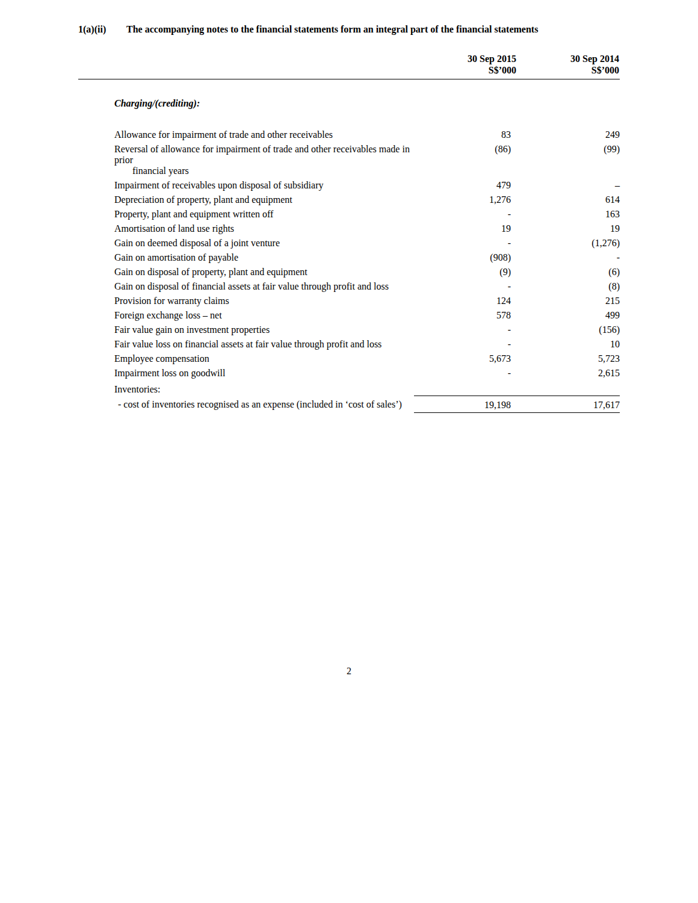1(a)(ii)
The accompanying notes to the financial statements form an integral part of the financial statements
| | 30 Sep 2015 | 30 Sep 2014 |
| | S$’000 | S$’000 |
| Charging/(crediting): | | |
| Allowance for impairment of trade and other receivables | 83 | 249 |
| Reversal of allowance for impairment of trade and other receivables made in prior financial years | (86) | (99) |
| Impairment of receivables upon disposal of subsidiary | 479 | – |
| Depreciation of property, plant and equipment | 1,276 | 614 |
| Property, plant and equipment written off | - | 163 |
| Amortisation of land use rights | 19 | 19 |
| Gain on deemed disposal of a joint venture | - | (1,276) |
| Gain on amortisation of payable | (908) | - |
| Gain on disposal of property, plant and equipment | (9) | (6) |
| Gain on disposal of financial assets at fair value through profit and loss | - | (8) |
| Provision for warranty claims | 124 | 215 |
| Foreign exchange loss – net | 578 | 499 |
| Fair value gain on investment properties | - | (156) |
| Fair value loss on financial assets at fair value through profit and loss | - | 10 |
| Employee compensation | 5,673 | 5,723 |
| Impairment loss on goodwill | - | 2,615 |
| Inventories: | | |
| - cost of inventories recognised as an expense (included in ‘cost of sales’) | 19,198 | 17,617 |
2